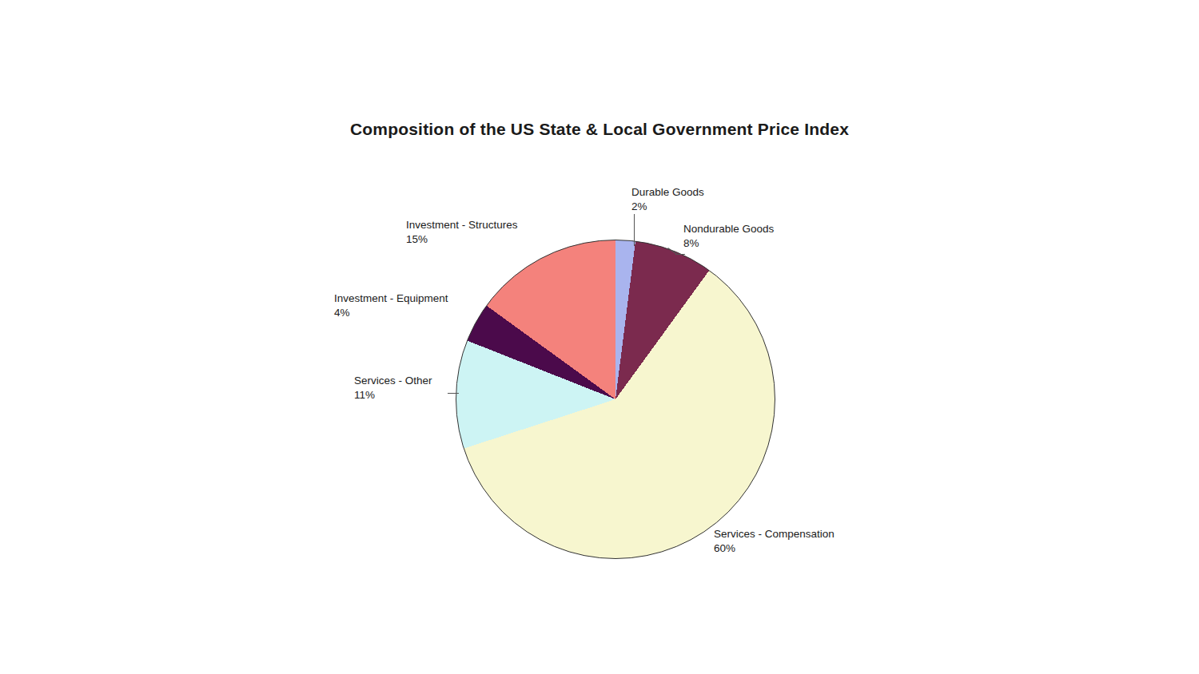Composition of the US State & Local Government Price Index
Durable Goods2%
Nondurable Goods8%
Services - Compensation60%
Services - Other11%
Investment - Equipment4%
Investment - Structures15%